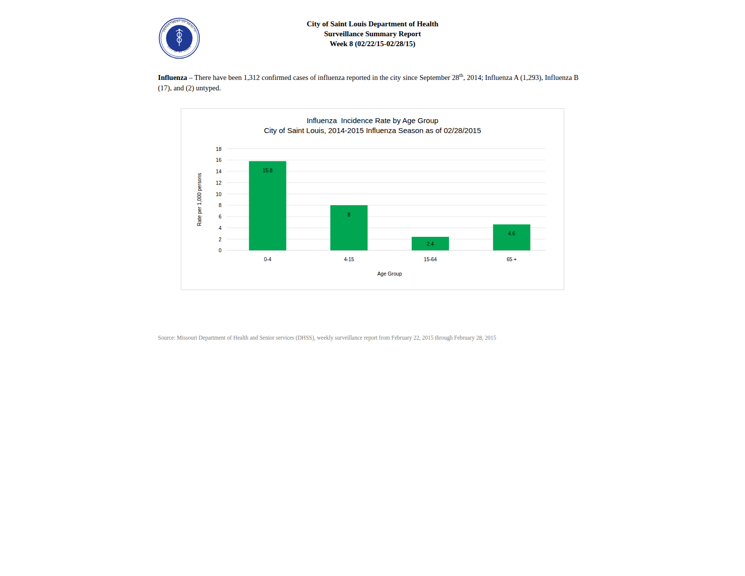DEPARTMENT OF HEALTH CITY OF ST. LOUIS
City of Saint Louis Department of Health
Surveillance Summary Report
Week 8 (02/22/15-02/28/15)
Influenza – There have been 1,312 confirmed cases of influenza reported in the city since September 28th, 2014; Influenza A (1,293), Influenza B (17), and (2) untyped.
Influenza Incidence Rate by Age Group
City of Saint Louis, 2014-2015 Influenza Season as of 02/28/2015
18 16 14 12 10 8 6 4 2 0 15.8 8 2.4 4.6 0-4 4-15 15-64 65 + Age Group Rate per 1,000 persons
Source: Missouri Department of Health and Senior services (DHSS), weekly surveillance report from February 22, 2015 through February 28, 2015